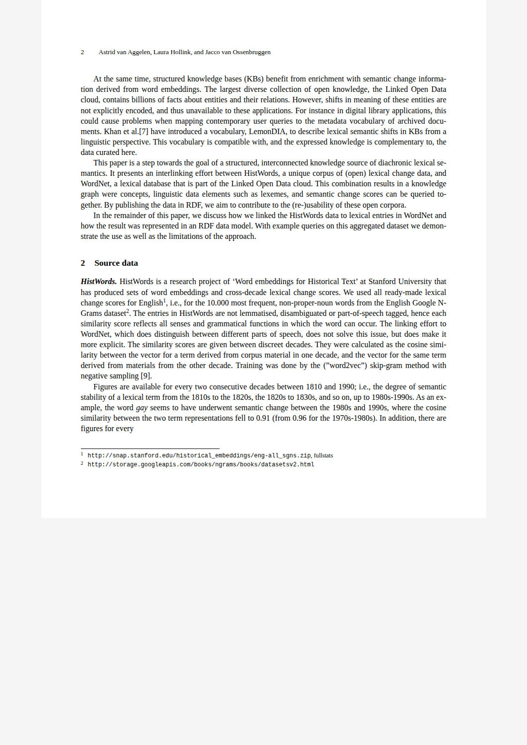2 Astrid van Aggelen, Laura Hollink, and Jacco van Ossenbruggen
At the same time, structured knowledge bases (KBs) benefit from enrichment with semantic change information derived from word embeddings. The largest diverse collection of open knowledge, the Linked Open Data cloud, contains billions of facts about entities and their relations. However, shifts in meaning of these entities are not explicitly encoded, and thus unavailable to these applications. For instance in digital library applications, this could cause problems when mapping contemporary user queries to the metadata vocabulary of archived documents. Khan et al.[7] have introduced a vocabulary, LemonDIA, to describe lexical semantic shifts in KBs from a linguistic perspective. This vocabulary is compatible with, and the expressed knowledge is complementary to, the data curated here.
This paper is a step towards the goal of a structured, interconnected knowledge source of diachronic lexical semantics. It presents an interlinking effort between HistWords, a unique corpus of (open) lexical change data, and WordNet, a lexical database that is part of the Linked Open Data cloud. This combination results in a knowledge graph were concepts, linguistic data elements such as lexemes, and semantic change scores can be queried together. By publishing the data in RDF, we aim to contribute to the (re-)usability of these open corpora.
In the remainder of this paper, we discuss how we linked the HistWords data to lexical entries in WordNet and how the result was represented in an RDF data model. With example queries on this aggregated dataset we demonstrate the use as well as the limitations of the approach.
2 Source data
HistWords. HistWords is a research project of ‘Word embeddings for Historical Text’ at Stanford University that has produced sets of word embeddings and cross-decade lexical change scores. We used all ready-made lexical change scores for English1, i.e., for the 10.000 most frequent, non-proper-noun words from the English Google N-Grams dataset2. The entries in HistWords are not lemmatised, disambiguated or part-of-speech tagged, hence each similarity score reflects all senses and grammatical functions in which the word can occur. The linking effort to WordNet, which does distinguish between different parts of speech, does not solve this issue, but does make it more explicit. The similarity scores are given between discreet decades. They were calculated as the cosine similarity between the vector for a term derived from corpus material in one decade, and the vector for the same term derived from materials from the other decade. Training was done by the (”word2vec”) skip-gram method with negative sampling [9].
Figures are available for every two consecutive decades between 1810 and 1990; i.e., the degree of semantic stability of a lexical term from the 1810s to the 1820s, the 1820s to 1830s, and so on, up to 1980s-1990s. As an example, the word gay seems to have underwent semantic change between the 1980s and 1990s, where the cosine similarity between the two term representations fell to 0.91 (from 0.96 for the 1970s-1980s). In addition, there are figures for every
1 http://snap.stanford.edu/historical_embeddings/eng-all_sgns.zip, fullstats
2 http://storage.googleapis.com/books/ngrams/books/datasetsv2.html